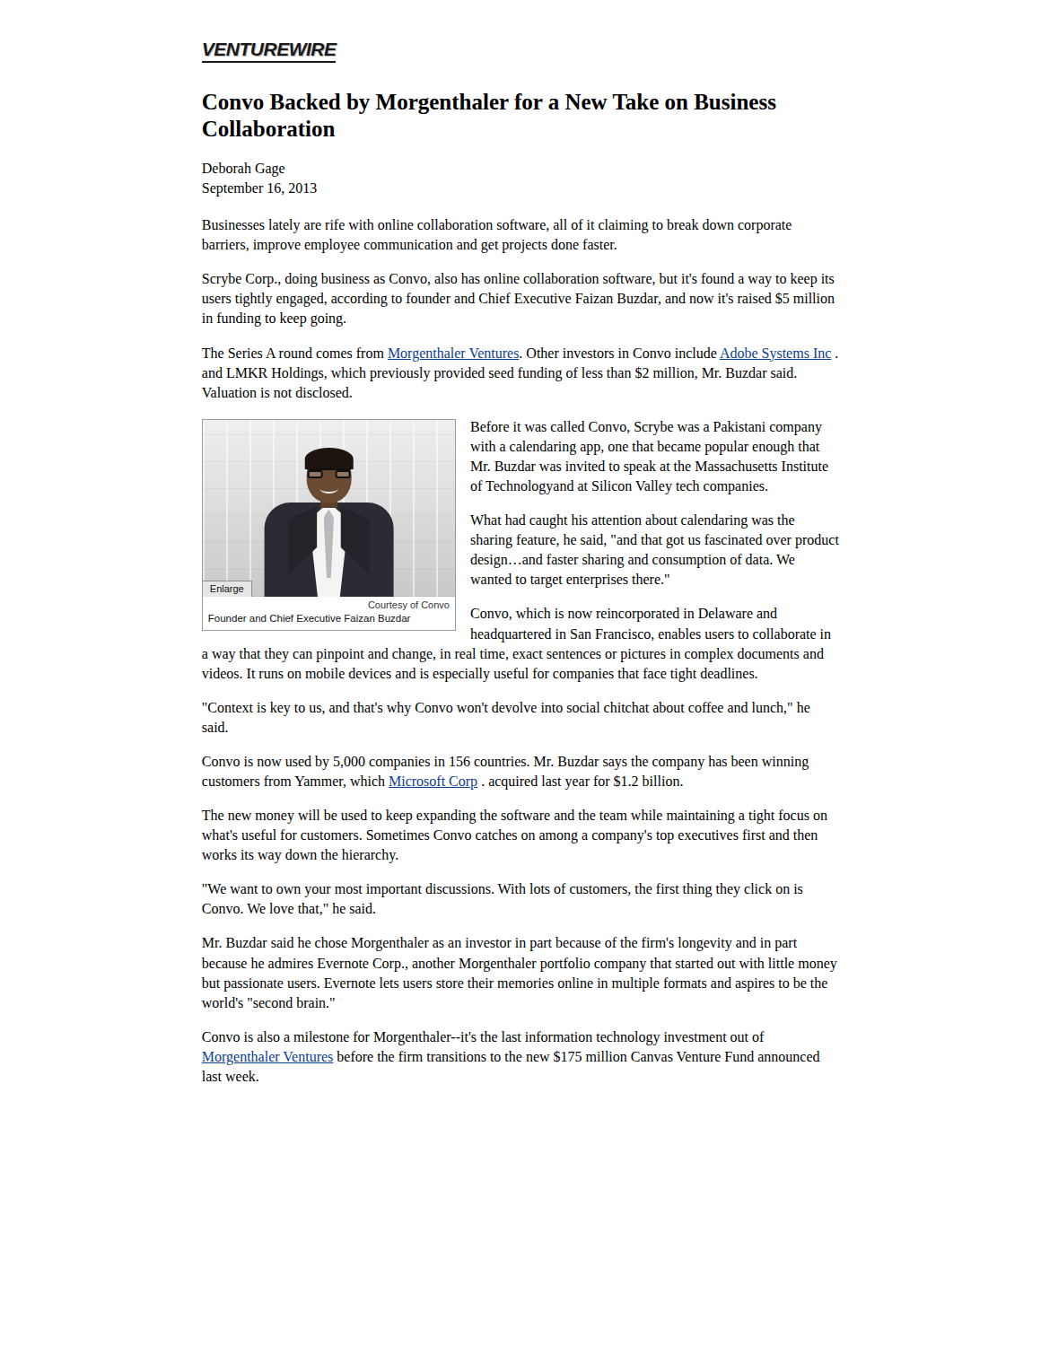VentureWire
Convo Backed by Morgenthaler for a New Take on Business Collaboration
Deborah Gage
September 16, 2013
Businesses lately are rife with online collaboration software, all of it claiming to break down corporate barriers, improve employee communication and get projects done faster.
Scrybe Corp., doing business as Convo, also has online collaboration software, but it's found a way to keep its users tightly engaged, according to founder and Chief Executive Faizan Buzdar, and now it's raised $5 million in funding to keep going.
The Series A round comes from Morgenthaler Ventures. Other investors in Convo include Adobe Systems Inc . and LMKR Holdings, which previously provided seed funding of less than $2 million, Mr. Buzdar said. Valuation is not disclosed.
Enlarge
Courtesy of Convo
Founder and Chief Executive Faizan Buzdar
Before it was called Convo, Scrybe was a Pakistani company with a calendaring app, one that became popular enough that Mr. Buzdar was invited to speak at the Massachusetts Institute of Technologyand at Silicon Valley tech companies.
What had caught his attention about calendaring was the sharing feature, he said, "and that got us fascinated over product design…and faster sharing and consumption of data. We wanted to target enterprises there."
Convo, which is now reincorporated in Delaware and headquartered in San Francisco, enables users to collaborate in a way that they can pinpoint and change, in real time, exact sentences or pictures in complex documents and videos. It runs on mobile devices and is especially useful for companies that face tight deadlines.
"Context is key to us, and that's why Convo won't devolve into social chitchat about coffee and lunch," he said.
Convo is now used by 5,000 companies in 156 countries. Mr. Buzdar says the company has been winning customers from Yammer, which Microsoft Corp . acquired last year for $1.2 billion.
The new money will be used to keep expanding the software and the team while maintaining a tight focus on what's useful for customers. Sometimes Convo catches on among a company's top executives first and then works its way down the hierarchy.
"We want to own your most important discussions. With lots of customers, the first thing they click on is Convo. We love that," he said.
Mr. Buzdar said he chose Morgenthaler as an investor in part because of the firm's longevity and in part because he admires Evernote Corp., another Morgenthaler portfolio company that started out with little money but passionate users. Evernote lets users store their memories online in multiple formats and aspires to be the world's "second brain."
Convo is also a milestone for Morgenthaler--it's the last information technology investment out of Morgenthaler Ventures before the firm transitions to the new $175 million Canvas Venture Fund announced last week.